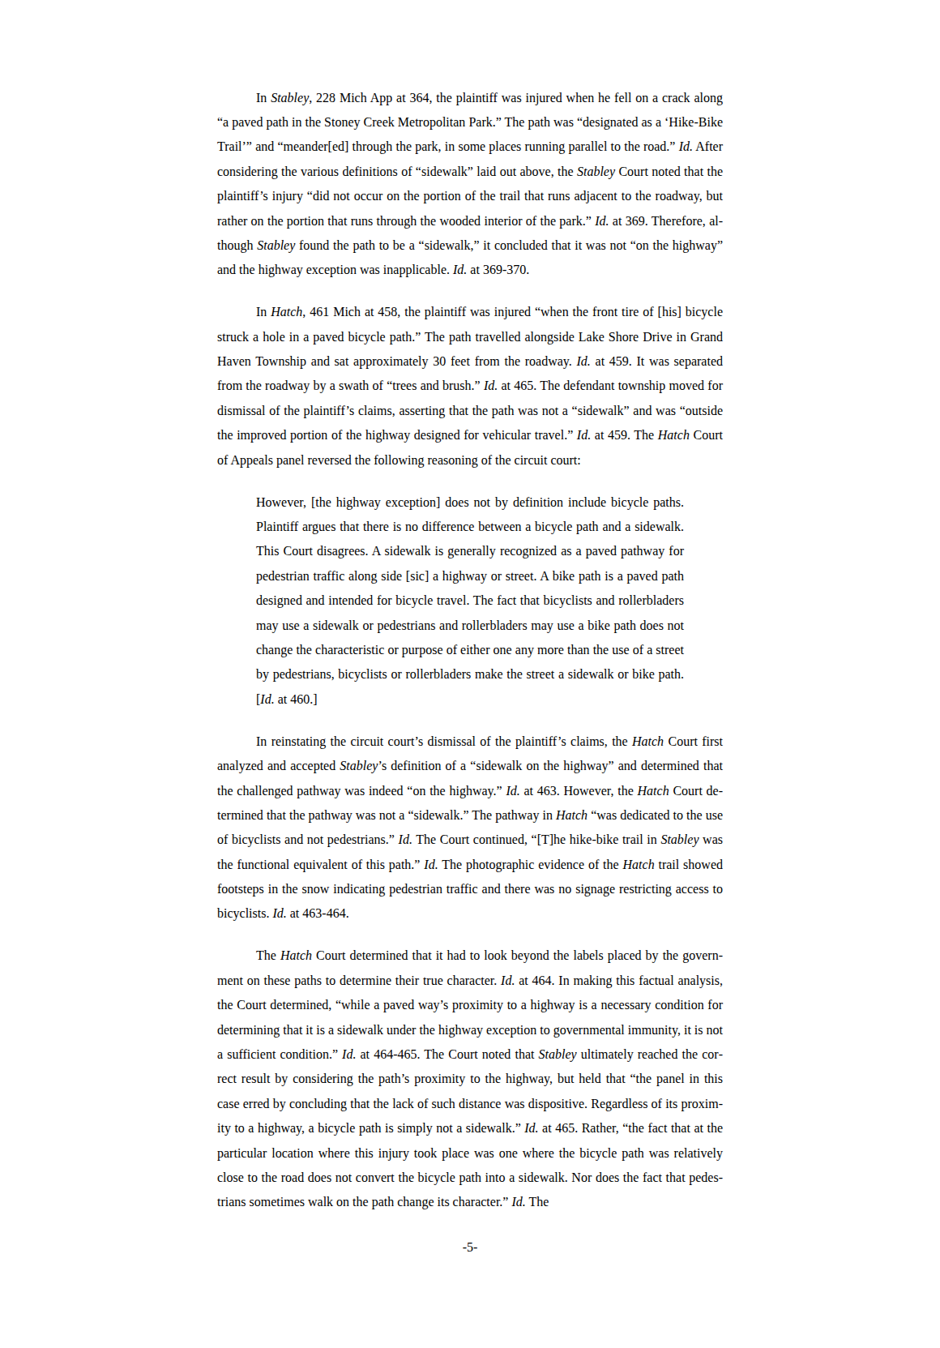In Stabley, 228 Mich App at 364, the plaintiff was injured when he fell on a crack along “a paved path in the Stoney Creek Metropolitan Park.” The path was “designated as a ‘Hike-Bike Trail’” and “meander[ed] through the park, in some places running parallel to the road.” Id. After considering the various definitions of “sidewalk” laid out above, the Stabley Court noted that the plaintiff’s injury “did not occur on the portion of the trail that runs adjacent to the roadway, but rather on the portion that runs through the wooded interior of the park.” Id. at 369. Therefore, although Stabley found the path to be a “sidewalk,” it concluded that it was not “on the highway” and the highway exception was inapplicable. Id. at 369-370.
In Hatch, 461 Mich at 458, the plaintiff was injured “when the front tire of [his] bicycle struck a hole in a paved bicycle path.” The path travelled alongside Lake Shore Drive in Grand Haven Township and sat approximately 30 feet from the roadway. Id. at 459. It was separated from the roadway by a swath of “trees and brush.” Id. at 465. The defendant township moved for dismissal of the plaintiff’s claims, asserting that the path was not a “sidewalk” and was “outside the improved portion of the highway designed for vehicular travel.” Id. at 459. The Hatch Court of Appeals panel reversed the following reasoning of the circuit court:
However, [the highway exception] does not by definition include bicycle paths. Plaintiff argues that there is no difference between a bicycle path and a sidewalk. This Court disagrees. A sidewalk is generally recognized as a paved pathway for pedestrian traffic along side [sic] a highway or street. A bike path is a paved path designed and intended for bicycle travel. The fact that bicyclists and rollerbladers may use a sidewalk or pedestrians and rollerbladers may use a bike path does not change the characteristic or purpose of either one any more than the use of a street by pedestrians, bicyclists or rollerbladers make the street a sidewalk or bike path. [Id. at 460.]
In reinstating the circuit court’s dismissal of the plaintiff’s claims, the Hatch Court first analyzed and accepted Stabley’s definition of a “sidewalk on the highway” and determined that the challenged pathway was indeed “on the highway.” Id. at 463. However, the Hatch Court determined that the pathway was not a “sidewalk.” The pathway in Hatch “was dedicated to the use of bicyclists and not pedestrians.” Id. The Court continued, “[T]he hike-bike trail in Stabley was the functional equivalent of this path.” Id. The photographic evidence of the Hatch trail showed footsteps in the snow indicating pedestrian traffic and there was no signage restricting access to bicyclists. Id. at 463-464.
The Hatch Court determined that it had to look beyond the labels placed by the government on these paths to determine their true character. Id. at 464. In making this factual analysis, the Court determined, “while a paved way’s proximity to a highway is a necessary condition for determining that it is a sidewalk under the highway exception to governmental immunity, it is not a sufficient condition.” Id. at 464-465. The Court noted that Stabley ultimately reached the correct result by considering the path’s proximity to the highway, but held that “the panel in this case erred by concluding that the lack of such distance was dispositive. Regardless of its proximity to a highway, a bicycle path is simply not a sidewalk.” Id. at 465. Rather, “the fact that at the particular location where this injury took place was one where the bicycle path was relatively close to the road does not convert the bicycle path into a sidewalk. Nor does the fact that pedestrians sometimes walk on the path change its character.” Id. The
-5-